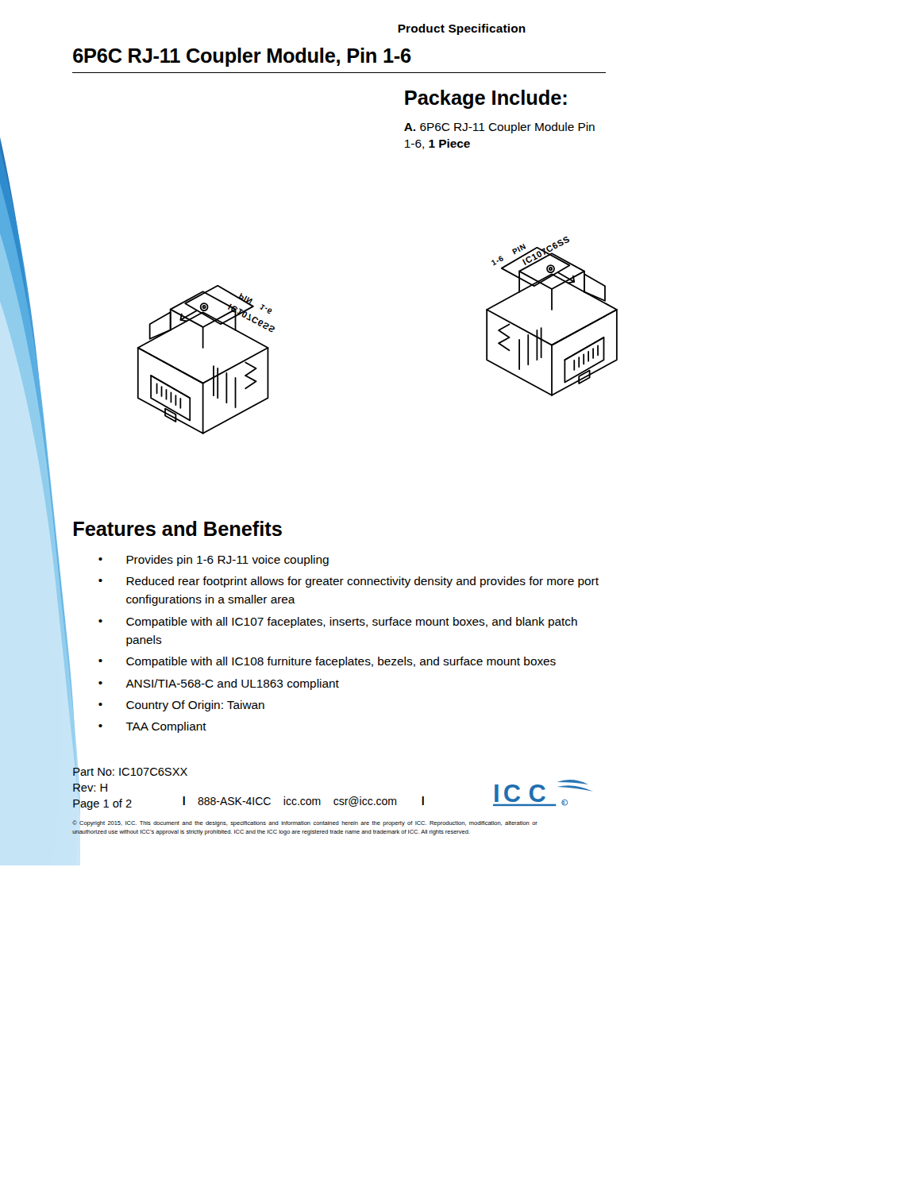Product Specification
6P6C RJ-11 Coupler Module, Pin 1-6
Package Include:
A. 6P6C RJ-11 Coupler Module Pin 1-6, 1 Piece
IC107C6SS PIN 1-6
IC107C6SS PIN 1-6
Features and Benefits
Provides pin 1-6 RJ-11 voice coupling
Reduced rear footprint allows for greater connectivity density and provides for more port configurations in a smaller area
Compatible with all IC107 faceplates, inserts, surface mount boxes, and blank patch panels
Compatible with all IC108 furniture faceplates, bezels, and surface mount boxes
ANSI/TIA-568-C and UL1863 compliant
Country Of Origin: Taiwan
TAA Compliant
Part No: IC107C6SXX
Rev: H
Page 1 of 2
l 888-ASK-4ICC icc.com csr@icc.com l
I C C R
© Copyright 2015, ICC. This document and the designs, specifications and information contained herein are the property of ICC. Reproduction, modification, alteration or unauthorized use without ICC’s approval is strictly prohibited. ICC and the ICC logo are registered trade name and trademark of ICC. All rights reserved.